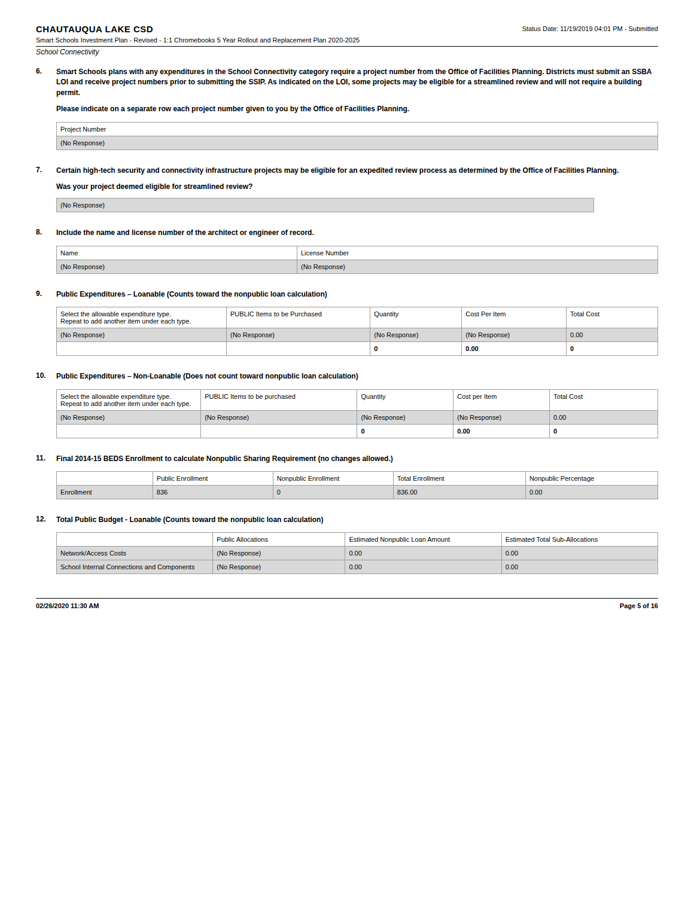CHAUTAUQUA LAKE CSD Status Date: 11/19/2019 04:01 PM - Submitted
Smart Schools Investment Plan - Revised - 1:1 Chromebooks 5 Year Rollout and Replacement Plan 2020-2025
School Connectivity
6.
Smart Schools plans with any expenditures in the School Connectivity category require a project number from the Office of Facilities Planning. Districts must submit an SSBA LOI and receive project numbers prior to submitting the SSIP. As indicated on the LOI, some projects may be eligible for a streamlined review and will not require a building permit.
Please indicate on a separate row each project number given to you by the Office of Facilities Planning.
| Project Number |
| --- |
| (No Response) |
7.
Certain high-tech security and connectivity infrastructure projects may be eligible for an expedited review process as determined by the Office of Facilities Planning.
Was your project deemed eligible for streamlined review?
(No Response)
8.
Include the name and license number of the architect or engineer of record.
| Name | License Number |
| --- | --- |
| (No Response) | (No Response) |
9.
Public Expenditures – Loanable (Counts toward the nonpublic loan calculation)
| Select the allowable expenditure type. Repeat to add another item under each type. | PUBLIC Items to be Purchased | Quantity | Cost Per Item | Total Cost |
| --- | --- | --- | --- | --- |
| (No Response) | (No Response) | (No Response) | (No Response) | 0.00 |
| | | 0 | 0.00 | 0 |
10.
Public Expenditures – Non-Loanable (Does not count toward nonpublic loan calculation)
| Select the allowable expenditure type. Repeat to add another item under each type. | PUBLIC Items to be purchased | Quantity | Cost per Item | Total Cost |
| --- | --- | --- | --- | --- |
| (No Response) | (No Response) | (No Response) | (No Response) | 0.00 |
| | | 0 | 0.00 | 0 |
11.
Final 2014-15 BEDS Enrollment to calculate Nonpublic Sharing Requirement (no changes allowed.)
| | Public Enrollment | Nonpublic Enrollment | Total Enrollment | Nonpublic Percentage |
| --- | --- | --- | --- | --- |
| Enrollment | 836 | 0 | 836.00 | 0.00 |
12.
Total Public Budget - Loanable (Counts toward the nonpublic loan calculation)
| | Public Allocations | Estimated Nonpublic Loan Amount | Estimated Total Sub-Allocations |
| --- | --- | --- | --- |
| Network/Access Costs | (No Response) | 0.00 | 0.00 |
| School Internal Connections and Components | (No Response) | 0.00 | 0.00 |
02/26/2020 11:30 AM Page 5 of 16